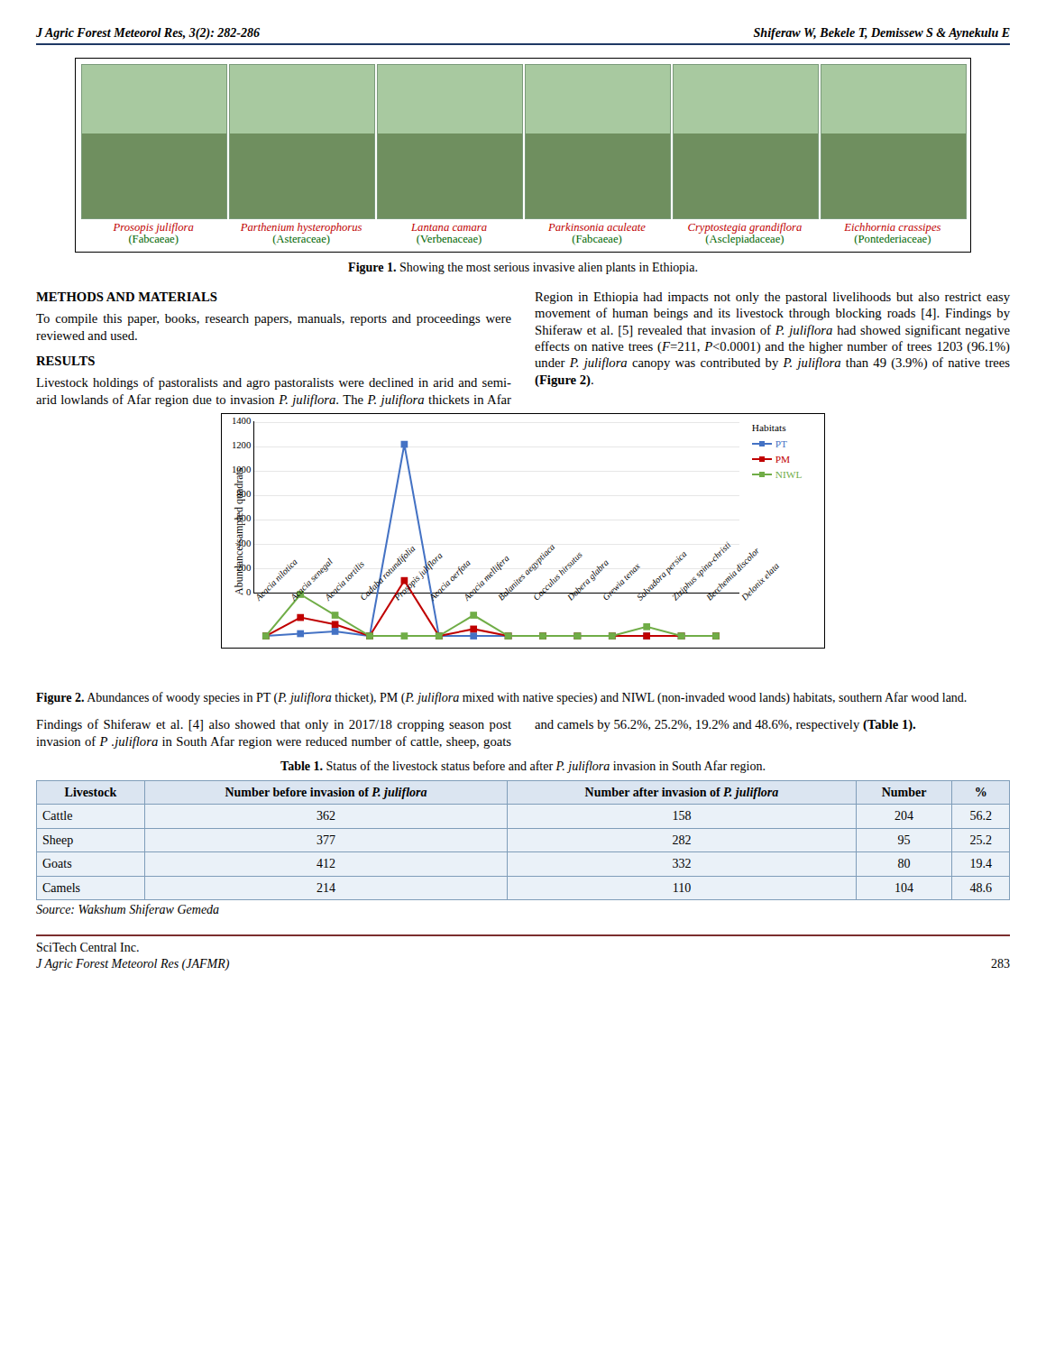J Agric Forest Meteorol Res, 3(2): 282-286
Shiferaw W, Bekele T, Demissew S & Aynekulu E
Prosopis juliflora
(Fabcaeae)
Parthenium hysterophorus
(Asteraceae)
Lantana camara
(Verbenaceae)
Parkinsonia aculeate
(Fabcaeae)
Cryptostegia grandiflora
(Asclepiadaceae)
Eichhornia crassipes
(Pontederiaceae)
Figure 1. Showing the most serious invasive alien plants in Ethiopia.
Methods and Materials
To compile this paper, books, research papers, manuals, reports and proceedings were reviewed and used.
Results
Livestock holdings of pastoralists and agro pastoralists were declined in arid and semi-arid lowlands of Afar region due to invasion P. juliflora. The P. juliflora thickets in Afar Region in Ethiopia had impacts not only the pastoral livelihoods but also restrict easy movement of human beings and its livestock through blocking roads [4]. Findings by Shiferaw et al. [5] revealed that invasion of P. juliflora had showed significant negative effects on native trees (F=211, P<0.0001) and the higher number of trees 1203 (96.1%) under P. juliflora canopy was contributed by P. juliflora than 49 (3.9%) of native trees (Figure 2).
Abundance/sampled quadrats
1400 1200 1000 800 600 400 200 0
Acacia nilotica Acacia senegal Acacia tortilis Cadaba rotundifolia Prosopis juliflora Acacia oerfota Acacia mellifera Balanites aegyptiaca Cocculus hirsutus Dobera glabra Grewia tenax Salvadora persica Ziziphus spina-christi Berchemia discolor Delonix elata
Habitats
PT
PM
NIWL
Figure 2. Abundances of woody species in PT (P. juliflora thicket), PM (P. juliflora mixed with native species) and NIWL (non-invaded wood lands) habitats, southern Afar wood land.
Findings of Shiferaw et al. [4] also showed that only in 2017/18 cropping season post invasion of P .juliflora in South Afar region were reduced number of cattle, sheep, goats and camels by 56.2%, 25.2%, 19.2% and 48.6%, respectively (Table 1).
Table 1. Status of the livestock status before and after P. juliflora invasion in South Afar region.
| Livestock | Number before invasion of P. juliflora | Number after invasion of P. juliflora | Number | % |
| --- | --- | --- | --- | --- |
| Cattle | 362 | 158 | 204 | 56.2 |
| Sheep | 377 | 282 | 95 | 25.2 |
| Goats | 412 | 332 | 80 | 19.4 |
| Camels | 214 | 110 | 104 | 48.6 |
Source: Wakshum Shiferaw Gemeda
SciTech Central Inc.
J Agric Forest Meteorol Res (JAFMR)
283